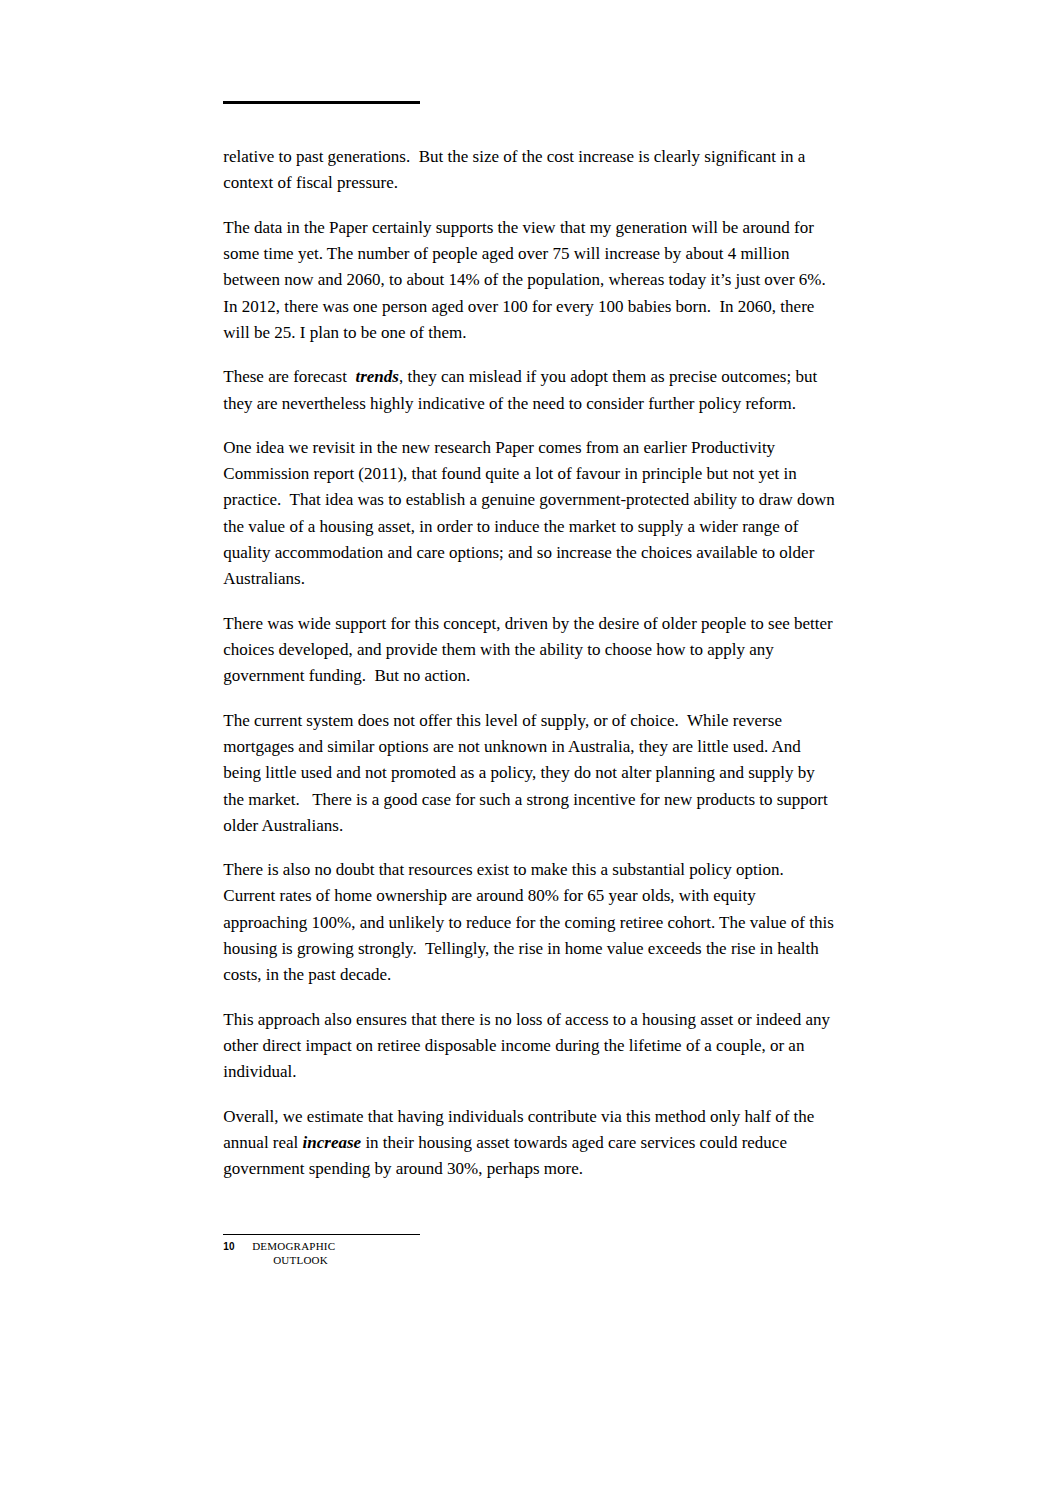relative to past generations. But the size of the cost increase is clearly significant in a context of fiscal pressure.
The data in the Paper certainly supports the view that my generation will be around for some time yet. The number of people aged over 75 will increase by about 4 million between now and 2060, to about 14% of the population, whereas today it’s just over 6%. In 2012, there was one person aged over 100 for every 100 babies born. In 2060, there will be 25. I plan to be one of them.
These are forecast trends, they can mislead if you adopt them as precise outcomes; but they are nevertheless highly indicative of the need to consider further policy reform.
One idea we revisit in the new research Paper comes from an earlier Productivity Commission report (2011), that found quite a lot of favour in principle but not yet in practice. That idea was to establish a genuine government-protected ability to draw down the value of a housing asset, in order to induce the market to supply a wider range of quality accommodation and care options; and so increase the choices available to older Australians.
There was wide support for this concept, driven by the desire of older people to see better choices developed, and provide them with the ability to choose how to apply any government funding. But no action.
The current system does not offer this level of supply, or of choice. While reverse mortgages and similar options are not unknown in Australia, they are little used. And being little used and not promoted as a policy, they do not alter planning and supply by the market. There is a good case for such a strong incentive for new products to support older Australians.
There is also no doubt that resources exist to make this a substantial policy option. Current rates of home ownership are around 80% for 65 year olds, with equity approaching 100%, and unlikely to reduce for the coming retiree cohort. The value of this housing is growing strongly. Tellingly, the rise in home value exceeds the rise in health costs, in the past decade.
This approach also ensures that there is no loss of access to a housing asset or indeed any other direct impact on retiree disposable income during the lifetime of a couple, or an individual.
Overall, we estimate that having individuals contribute via this method only half of the annual real increase in their housing asset towards aged care services could reduce government spending by around 30%, perhaps more.
10 DEMOGRAPHIC
OUTLOOK